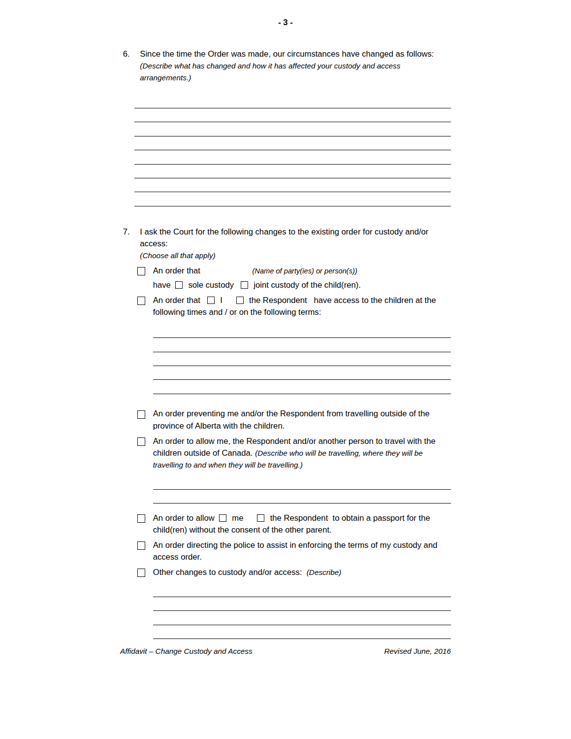- 3 -
6.
Since the time the Order was made, our circumstances have changed as follows:
(Describe what has changed and how it has affected your custody and access arrangements.)
7.
I ask the Court for the following changes to the existing order for custody and/or access:
(Choose all that apply)
An order that (Name of party(ies) or person(s))
have sole custody joint custody of the child(ren).
An order that I the Respondent have access to the children at the following times and / or on the following terms:
An order preventing me and/or the Respondent from travelling outside of the province of Alberta with the children.
An order to allow me, the Respondent and/or another person to travel with the children outside of Canada. (Describe who will be travelling, where they will be travelling to and when they will be travelling.)
An order to allow me the Respondent to obtain a passport for the child(ren) without the consent of the other parent.
An order directing the police to assist in enforcing the terms of my custody and access order.
Other changes to custody and/or access: (Describe)
Affidavit – Change Custody and Access
Revised June, 2016